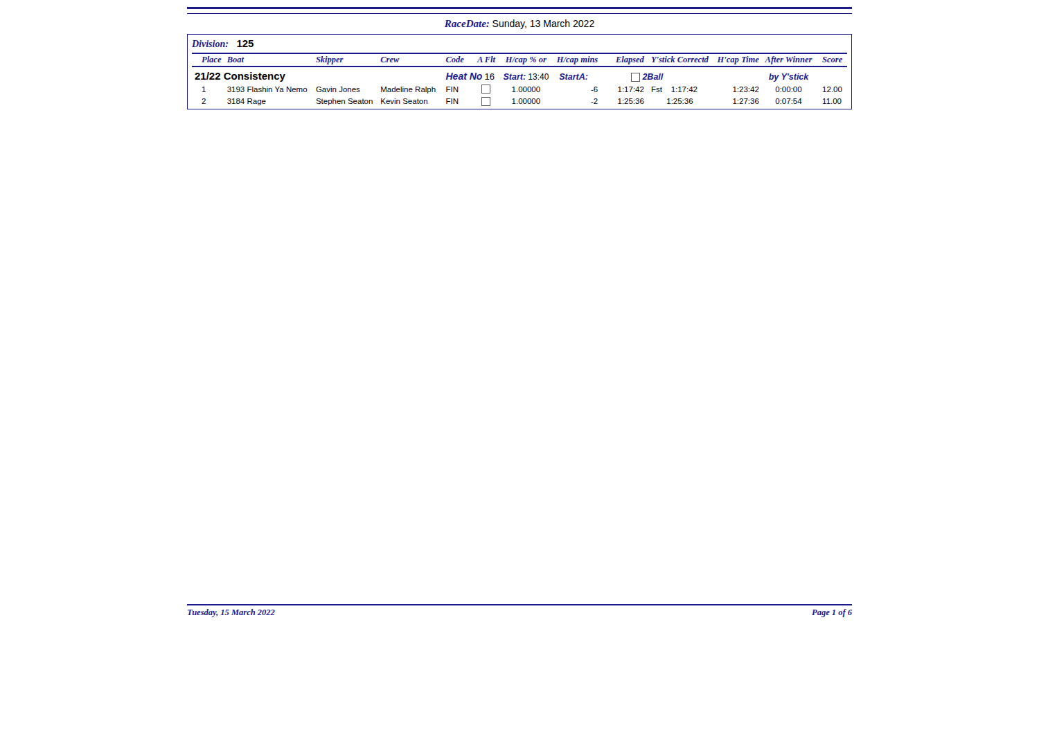RaceDate: Sunday, 13 March 2022
Division: 125
| Place | Boat | Skipper | Crew | Code | A Flt | H/cap % or | H/cap mins | Elapsed | Y'stick Correctd | H'cap Time | After Winner | Score |
| --- | --- | --- | --- | --- | --- | --- | --- | --- | --- | --- | --- | --- |
| 21/22 Consistency | Heat No 16 | Start: 13:40 | StartA: | 2Ball | | by Y'stick | |
| 1 | 3193 Flashin Ya Nemo | Gavin Jones | Madeline Ralph | FIN | | 1.00000 | -6 | 1:17:42 | Fst 1:17:42 | 1:23:42 | 0:00:00 | 12.00 |
| 2 | 3184 Rage | Stephen Seaton | Kevin Seaton | FIN | | 1.00000 | -2 | 1:25:36 | 1:25:36 | 1:27:36 | 0:07:54 | 11.00 |
Tuesday, 15 March 2022 Page 1 of 6